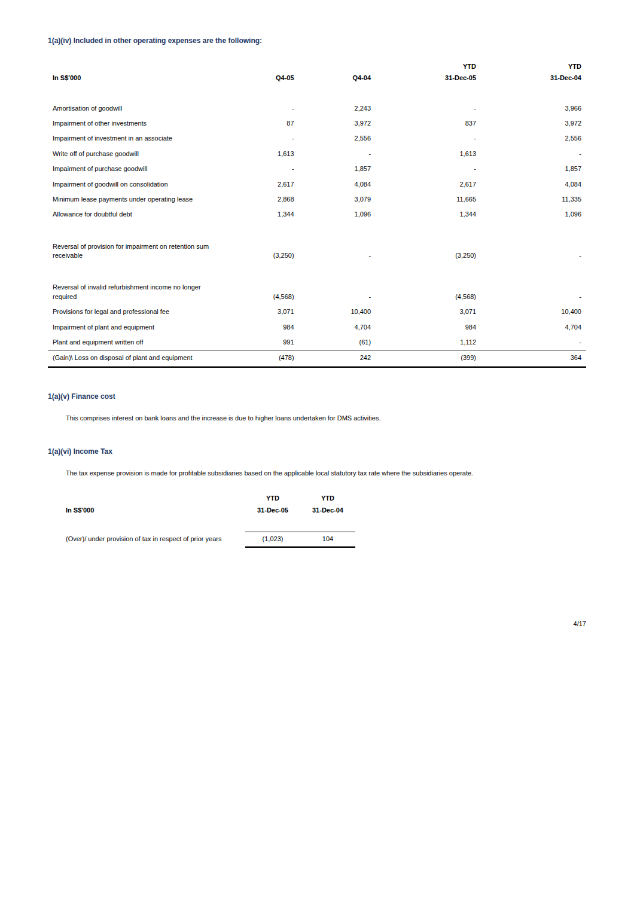1(a)(iv) Included in other operating expenses are the following:
| | | | YTD | YTD |
| --- | --- | --- | --- | --- |
| In S$'000 | Q4-05 | Q4-04 | 31-Dec-05 | 31-Dec-04 |
| Amortisation of goodwill | - | 2,243 | - | 3,966 |
| Impairment of other investments | 87 | 3,972 | 837 | 3,972 |
| Impairment of investment in an associate | - | 2,556 | - | 2,556 |
| Write off of purchase goodwill | 1,613 | - | 1,613 | - |
| Impairment of purchase goodwill | - | 1,857 | - | 1,857 |
| Impairment of goodwill on consolidation | 2,617 | 4,084 | 2,617 | 4,084 |
| Minimum lease payments under operating lease | 2,868 | 3,079 | 11,665 | 11,335 |
| Allowance for doubtful debt | 1,344 | 1,096 | 1,344 | 1,096 |
| Reversal of provision for impairment on retention sum receivable | (3,250) | - | (3,250) | - |
| Reversal of invalid refurbishment income no longer required | (4,568) | - | (4,568) | - |
| Provisions for legal and professional fee | 3,071 | 10,400 | 3,071 | 10,400 |
| Impairment of plant and equipment | 984 | 4,704 | 984 | 4,704 |
| Plant and equipment written off | 991 | (61) | 1,112 | - |
| (Gain)\ Loss on disposal of plant and equipment | (478) | 242 | (399) | 364 |
1(a)(v) Finance cost
This comprises interest on bank loans and the increase is due to higher loans undertaken for DMS activities.
1(a)(vi) Income Tax
The tax expense provision is made for profitable subsidiaries based on the applicable local statutory tax rate where the subsidiaries operate.
| | YTD | YTD |
| --- | --- | --- |
| In S$'000 | 31-Dec-05 | 31-Dec-04 |
| (Over)/ under provision of tax in respect of prior years | (1,023) | 104 |
4/17